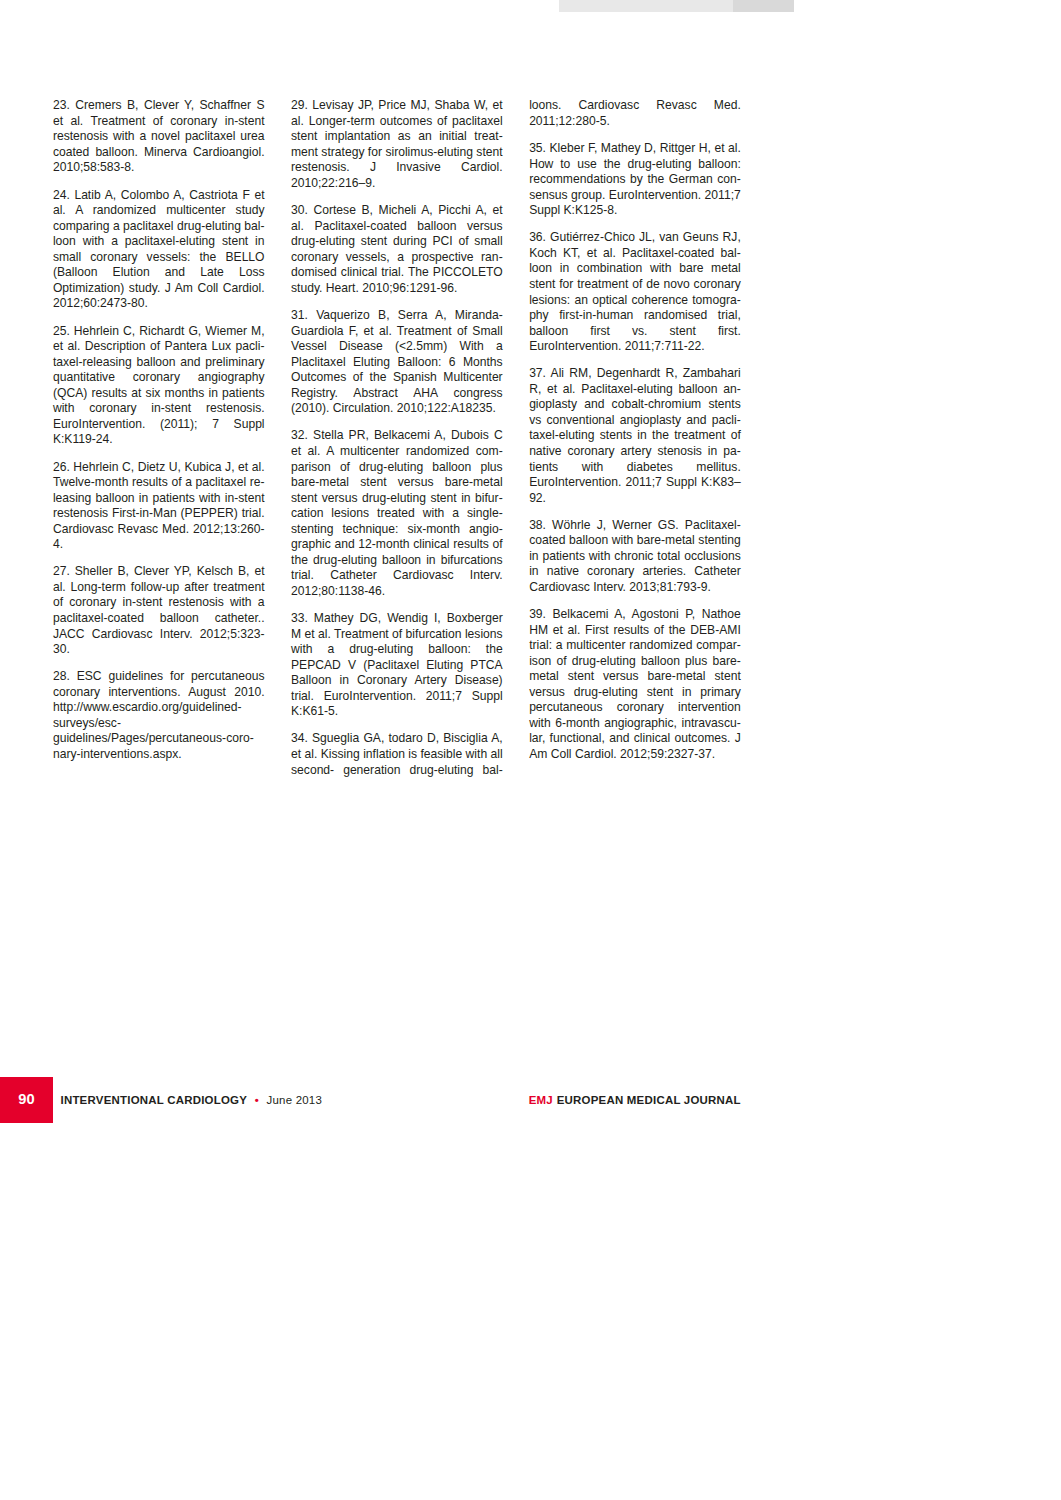23. Cremers B, Clever Y, Schaffner S et al. Treatment of coronary in-stent restenosis with a novel paclitaxel urea coated balloon. Minerva Cardioangiol. 2010;58:583-8.
24. Latib A, Colombo A, Castriota F et al. A randomized multicenter study comparing a paclitaxel drug-eluting balloon with a paclitaxel-eluting stent in small coronary vessels: the BELLO (Balloon Elution and Late Loss Optimization) study. J Am Coll Cardiol. 2012;60:2473-80.
25. Hehrlein C, Richardt G, Wiemer M, et al. Description of Pantera Lux paclitaxel-releasing balloon and preliminary quantitative coronary angiography (QCA) results at six months in patients with coronary in-stent restenosis. EuroIntervention. (2011); 7 Suppl K:K119-24.
26. Hehrlein C, Dietz U, Kubica J, et al. Twelve-month results of a paclitaxel releasing balloon in patients with in-stent restenosis First-in-Man (PEPPER) trial. Cardiovasc Revasc Med. 2012;13:260-4.
27. Sheller B, Clever YP, Kelsch B, et al. Long-term follow-up after treatment of coronary in-stent restenosis with a paclitaxel-coated balloon catheter.. JACC Cardiovasc Interv. 2012;5:323-30.
28. ESC guidelines for percutaneous coronary interventions. August 2010. http://www.escardio.org/guidelined-surveys/esc-guidelines/Pages/percutaneous-coronary-interventions.aspx.
29. Levisay JP, Price MJ, Shaba W, et al. Longer-term outcomes of paclitaxel stent implantation as an initial treatment strategy for sirolimus-eluting stent restenosis. J Invasive Cardiol. 2010;22:216–9.
30. Cortese B, Micheli A, Picchi A, et al. Paclitaxel-coated balloon versus drug-eluting stent during PCI of small coronary vessels, a prospective randomised clinical trial. The PICCOLETO study. Heart. 2010;96:1291-96.
31. Vaquerizo B, Serra A, Miranda-Guardiola F, et al. Treatment of Small Vessel Disease (<2.5mm) With a Placlitaxel Eluting Balloon: 6 Months Outcomes of the Spanish Multicenter Registry. Abstract AHA congress (2010). Circulation. 2010;122:A18235.
32. Stella PR, Belkacemi A, Dubois C et al. A multicenter randomized comparison of drug-eluting balloon plus bare-metal stent versus bare-metal stent versus drug-eluting stent in bifurcation lesions treated with a single-stenting technique: six-month angiographic and 12-month clinical results of the drug-eluting balloon in bifurcations trial. Catheter Cardiovasc Interv. 2012;80:1138-46.
33. Mathey DG, Wendig I, Boxberger M et al. Treatment of bifurcation lesions with a drug-eluting balloon: the PEPCAD V (Paclitaxel Eluting PTCA Balloon in Coronary Artery Disease) trial. EuroIntervention. 2011;7 Suppl K:K61-5.
34. Sgueglia GA, todaro D, Bisciglia A, et al. Kissing inflation is feasible with all second- generation drug-eluting balloons. Cardiovasc Revasc Med. 2011;12:280-5.
35. Kleber F, Mathey D, Rittger H, et al. How to use the drug-eluting balloon: recommendations by the German consensus group. EuroIntervention. 2011;7 Suppl K:K125-8.
36. Gutiérrez-Chico JL, van Geuns RJ, Koch KT, et al. Paclitaxel-coated balloon in combination with bare metal stent for treatment of de novo coronary lesions: an optical coherence tomography first-in-human randomised trial, balloon first vs. stent first. EuroIntervention. 2011;7:711-22.
37. Ali RM, Degenhardt R, Zambahari R, et al. Paclitaxel-eluting balloon angioplasty and cobalt-chromium stents vs conventional angioplasty and paclitaxel-eluting stents in the treatment of native coronary artery stenosis in patients with diabetes mellitus. EuroIntervention. 2011;7 Suppl K:K83–92.
38. Wöhrle J, Werner GS. Paclitaxel-coated balloon with bare-metal stenting in patients with chronic total occlusions in native coronary arteries. Catheter Cardiovasc Interv. 2013;81:793-9.
39. Belkacemi A, Agostoni P, Nathoe HM et al. First results of the DEB-AMI trial: a multicenter randomized comparison of drug-eluting balloon plus bare-metal stent versus bare-metal stent versus drug-eluting stent in primary percutaneous coronary intervention with 6-month angiographic, intravascular, functional, and clinical outcomes. J Am Coll Cardiol. 2012;59:2327-37.
90
INTERVENTIONAL CARDIOLOGY • June 2013
EMJ EUROPEAN MEDICAL JOURNAL